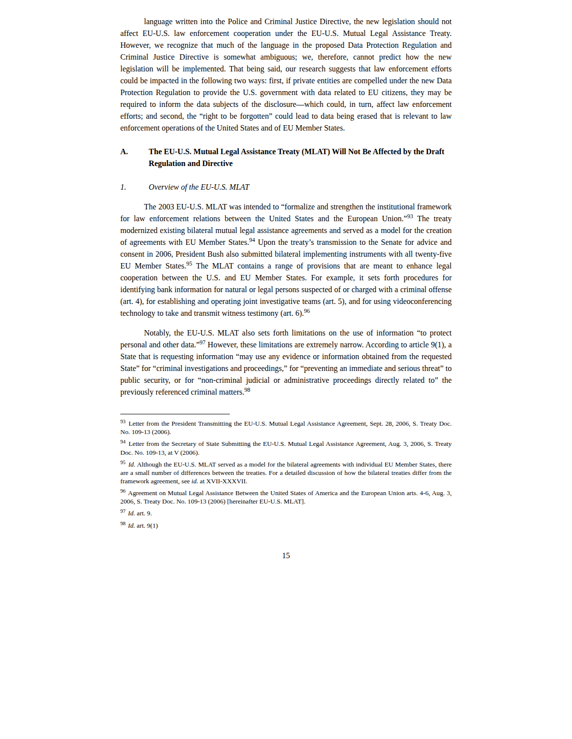language written into the Police and Criminal Justice Directive, the new legislation should not affect EU-U.S. law enforcement cooperation under the EU-U.S. Mutual Legal Assistance Treaty. However, we recognize that much of the language in the proposed Data Protection Regulation and Criminal Justice Directive is somewhat ambiguous; we, therefore, cannot predict how the new legislation will be implemented. That being said, our research suggests that law enforcement efforts could be impacted in the following two ways: first, if private entities are compelled under the new Data Protection Regulation to provide the U.S. government with data related to EU citizens, they may be required to inform the data subjects of the disclosure—which could, in turn, affect law enforcement efforts; and second, the “right to be forgotten” could lead to data being erased that is relevant to law enforcement operations of the United States and of EU Member States.
A. The EU-U.S. Mutual Legal Assistance Treaty (MLAT) Will Not Be Affected by the Draft Regulation and Directive
1. Overview of the EU-U.S. MLAT
The 2003 EU-U.S. MLAT was intended to “formalize and strengthen the institutional framework for law enforcement relations between the United States and the European Union.”93 The treaty modernized existing bilateral mutual legal assistance agreements and served as a model for the creation of agreements with EU Member States.94 Upon the treaty’s transmission to the Senate for advice and consent in 2006, President Bush also submitted bilateral implementing instruments with all twenty-five EU Member States.95 The MLAT contains a range of provisions that are meant to enhance legal cooperation between the U.S. and EU Member States. For example, it sets forth procedures for identifying bank information for natural or legal persons suspected of or charged with a criminal offense (art. 4), for establishing and operating joint investigative teams (art. 5), and for using videoconferencing technology to take and transmit witness testimony (art. 6).96
Notably, the EU-U.S. MLAT also sets forth limitations on the use of information “to protect personal and other data.”97 However, these limitations are extremely narrow. According to article 9(1), a State that is requesting information “may use any evidence or information obtained from the requested State” for “criminal investigations and proceedings,” for “preventing an immediate and serious threat” to public security, or for “non-criminal judicial or administrative proceedings directly related to” the previously referenced criminal matters.98
93 Letter from the President Transmitting the EU-U.S. Mutual Legal Assistance Agreement, Sept. 28, 2006, S. Treaty Doc. No. 109-13 (2006).
94 Letter from the Secretary of State Submitting the EU-U.S. Mutual Legal Assistance Agreement, Aug. 3, 2006, S. Treaty Doc. No. 109-13, at V (2006).
95 Id. Although the EU-U.S. MLAT served as a model for the bilateral agreements with individual EU Member States, there are a small number of differences between the treaties. For a detailed discussion of how the bilateral treaties differ from the framework agreement, see id. at XVII-XXXVII.
96 Agreement on Mutual Legal Assistance Between the United States of America and the European Union arts. 4-6, Aug. 3, 2006, S. Treaty Doc. No. 109-13 (2006) [hereinafter EU-U.S. MLAT].
97 Id. art. 9.
98 Id. art. 9(1)
15